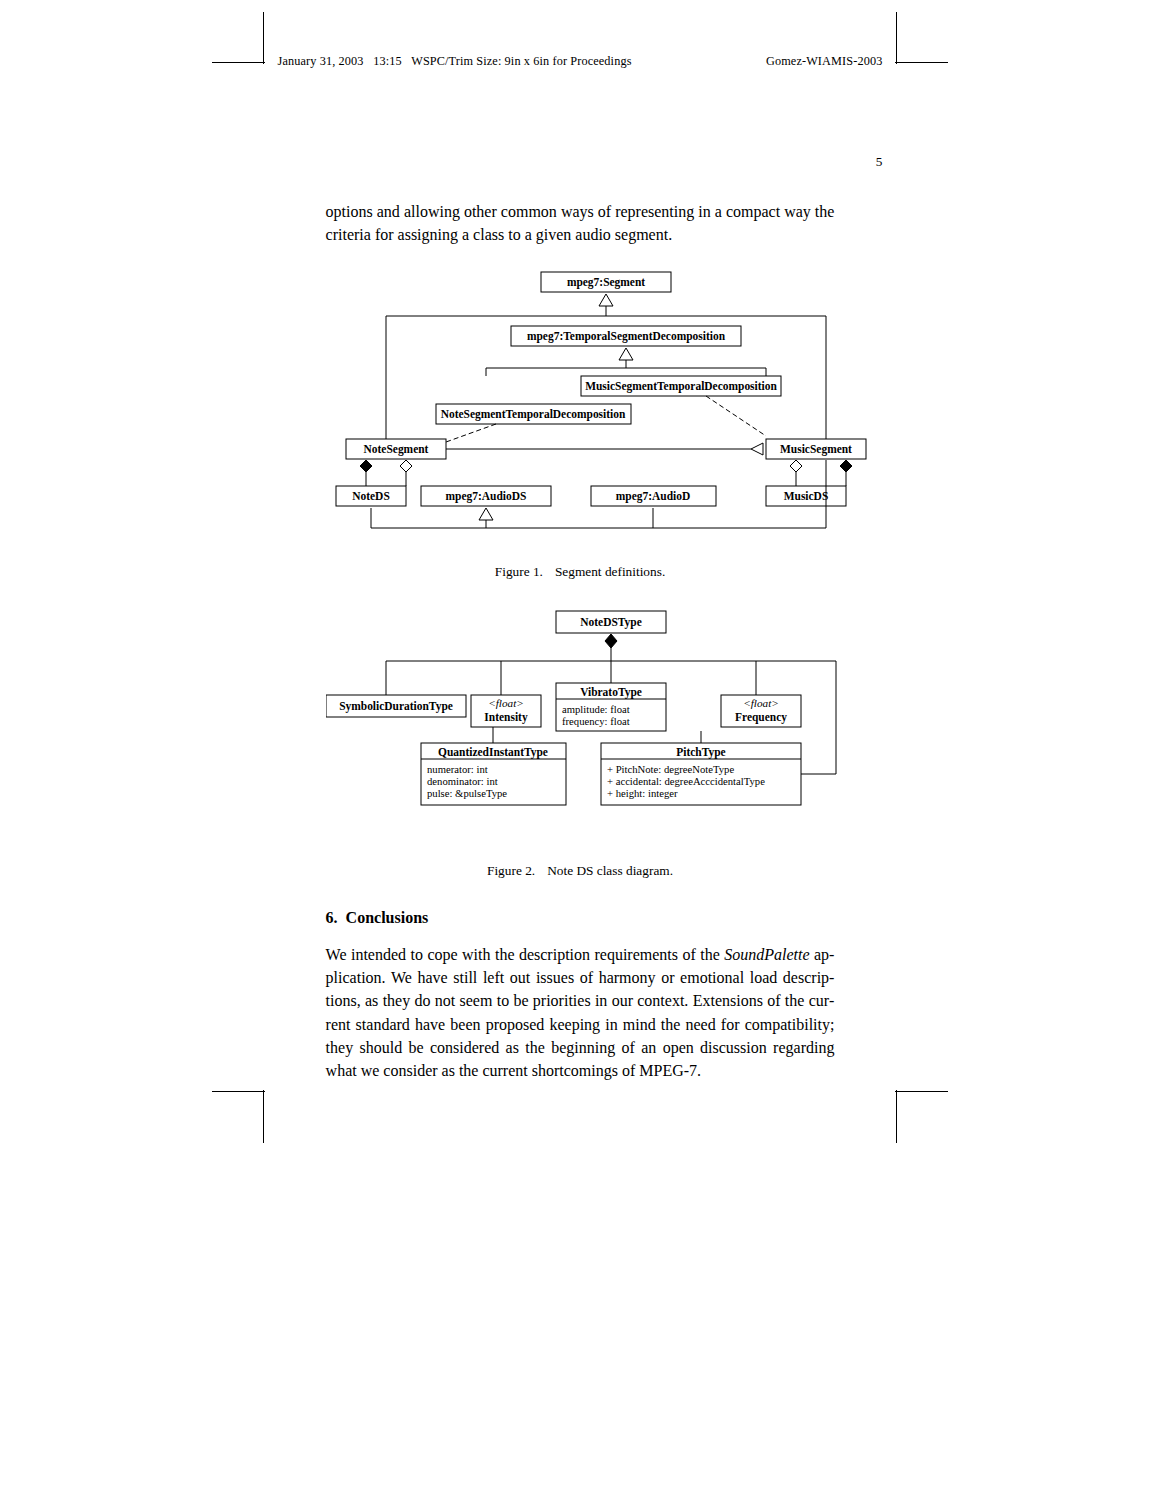January 31, 2003 13:15 WSPC/Trim Size: 9in x 6in for Proceedings Gomez-WIAMIS-2003
5
options and allowing other common ways of representing in a compact way the criteria for assigning a class to a given audio segment.
mpeg7:Segment mpeg7:TemporalSegmentDecomposition MusicSegmentTemporalDecomposition NoteSegmentTemporalDecomposition NoteSegment MusicSegment NoteDS mpeg7:AudioDS mpeg7:AudioD MusicDS
Figure 1. Segment definitions.
NoteDSType SymbolicDurationType <float> Intensity VibratoType amplitude: float frequency: float <float> Frequency QuantizedInstantType numerator: int denominator: int pulse: &pulseType PitchType + PitchNote: degreeNoteType + accidental: degreeAcccidentalType + height: integer
Figure 2. Note DS class diagram.
6. Conclusions
We intended to cope with the description requirements of the SoundPalette application. We have still left out issues of harmony or emotional load descriptions, as they do not seem to be priorities in our context. Extensions of the current standard have been proposed keeping in mind the need for compatibility; they should be considered as the beginning of an open discussion regarding what we consider as the current shortcomings of MPEG-7.